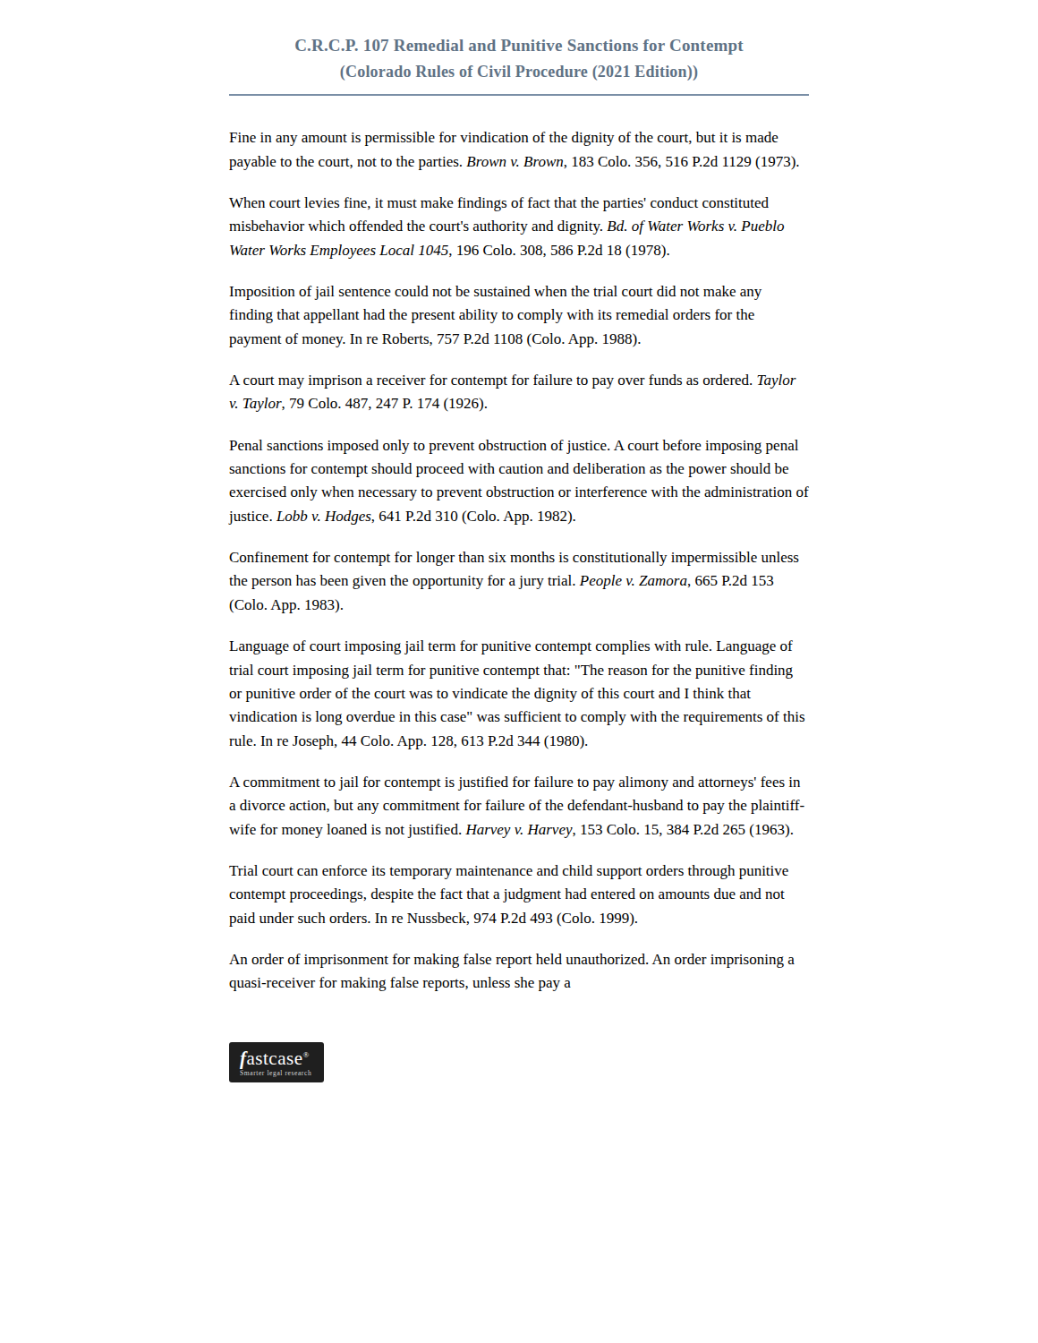C.R.C.P. 107 Remedial and Punitive Sanctions for Contempt
(Colorado Rules of Civil Procedure (2021 Edition))
Fine in any amount is permissible for vindication of the dignity of the court, but it is made payable to the court, not to the parties. Brown v. Brown, 183 Colo. 356, 516 P.2d 1129 (1973).
When court levies fine, it must make findings of fact that the parties' conduct constituted misbehavior which offended the court's authority and dignity. Bd. of Water Works v. Pueblo Water Works Employees Local 1045, 196 Colo. 308, 586 P.2d 18 (1978).
Imposition of jail sentence could not be sustained when the trial court did not make any finding that appellant had the present ability to comply with its remedial orders for the payment of money. In re Roberts, 757 P.2d 1108 (Colo. App. 1988).
A court may imprison a receiver for contempt for failure to pay over funds as ordered. Taylor v. Taylor, 79 Colo. 487, 247 P. 174 (1926).
Penal sanctions imposed only to prevent obstruction of justice. A court before imposing penal sanctions for contempt should proceed with caution and deliberation as the power should be exercised only when necessary to prevent obstruction or interference with the administration of justice. Lobb v. Hodges, 641 P.2d 310 (Colo. App. 1982).
Confinement for contempt for longer than six months is constitutionally impermissible unless the person has been given the opportunity for a jury trial. People v. Zamora, 665 P.2d 153 (Colo. App. 1983).
Language of court imposing jail term for punitive contempt complies with rule. Language of trial court imposing jail term for punitive contempt that: "The reason for the punitive finding or punitive order of the court was to vindicate the dignity of this court and I think that vindication is long overdue in this case" was sufficient to comply with the requirements of this rule. In re Joseph, 44 Colo. App. 128, 613 P.2d 344 (1980).
A commitment to jail for contempt is justified for failure to pay alimony and attorneys' fees in a divorce action, but any commitment for failure of the defendant-husband to pay the plaintiff-wife for money loaned is not justified. Harvey v. Harvey, 153 Colo. 15, 384 P.2d 265 (1963).
Trial court can enforce its temporary maintenance and child support orders through punitive contempt proceedings, despite the fact that a judgment had entered on amounts due and not paid under such orders. In re Nussbeck, 974 P.2d 493 (Colo. 1999).
An order of imprisonment for making false report held unauthorized. An order imprisoning a quasi-receiver for making false reports, unless she pay a
fastcase® Smarter legal research